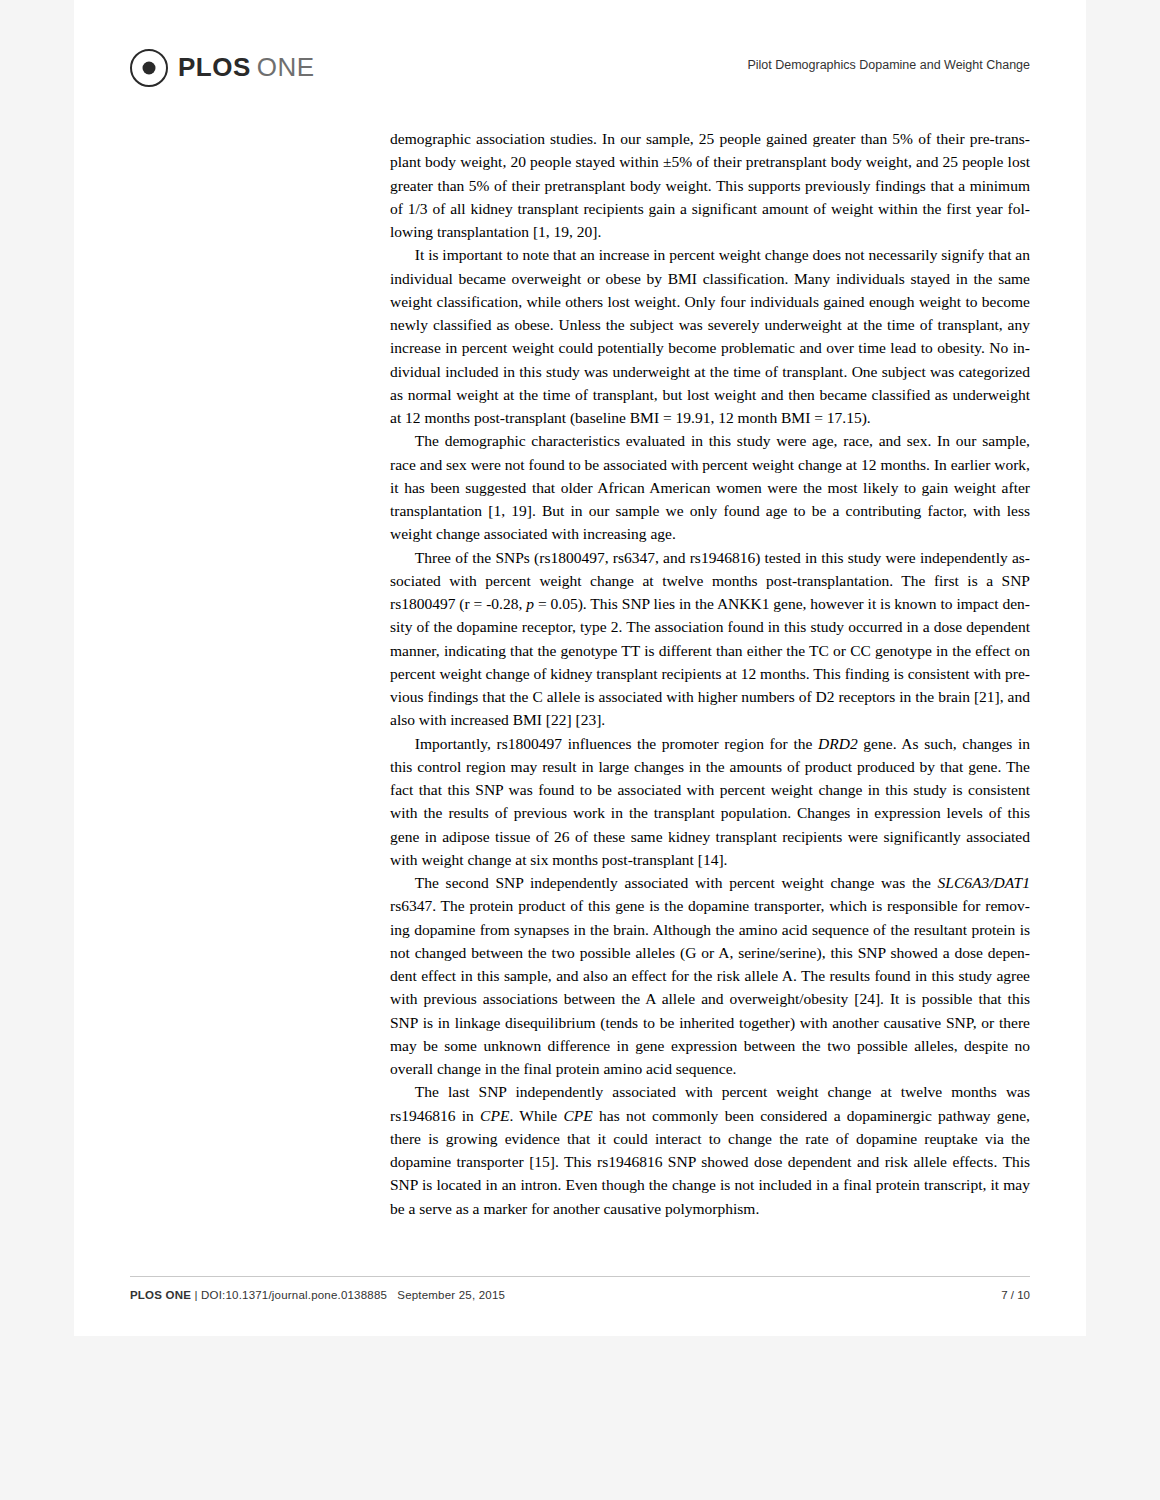PLOS ONE
Pilot Demographics Dopamine and Weight Change
demographic association studies. In our sample, 25 people gained greater than 5% of their pre-transplant body weight, 20 people stayed within ±5% of their pretransplant body weight, and 25 people lost greater than 5% of their pretransplant body weight. This supports previously findings that a minimum of 1/3 of all kidney transplant recipients gain a significant amount of weight within the first year following transplantation [1, 19, 20].
It is important to note that an increase in percent weight change does not necessarily signify that an individual became overweight or obese by BMI classification. Many individuals stayed in the same weight classification, while others lost weight. Only four individuals gained enough weight to become newly classified as obese. Unless the subject was severely underweight at the time of transplant, any increase in percent weight could potentially become problematic and over time lead to obesity. No individual included in this study was underweight at the time of transplant. One subject was categorized as normal weight at the time of transplant, but lost weight and then became classified as underweight at 12 months post-transplant (baseline BMI = 19.91, 12 month BMI = 17.15).
The demographic characteristics evaluated in this study were age, race, and sex. In our sample, race and sex were not found to be associated with percent weight change at 12 months. In earlier work, it has been suggested that older African American women were the most likely to gain weight after transplantation [1, 19]. But in our sample we only found age to be a contributing factor, with less weight change associated with increasing age.
Three of the SNPs (rs1800497, rs6347, and rs1946816) tested in this study were independently associated with percent weight change at twelve months post-transplantation. The first is a SNP rs1800497 (r = -0.28, p = 0.05). This SNP lies in the ANKK1 gene, however it is known to impact density of the dopamine receptor, type 2. The association found in this study occurred in a dose dependent manner, indicating that the genotype TT is different than either the TC or CC genotype in the effect on percent weight change of kidney transplant recipients at 12 months. This finding is consistent with previous findings that the C allele is associated with higher numbers of D2 receptors in the brain [21], and also with increased BMI [22] [23].
Importantly, rs1800497 influences the promoter region for the DRD2 gene. As such, changes in this control region may result in large changes in the amounts of product produced by that gene. The fact that this SNP was found to be associated with percent weight change in this study is consistent with the results of previous work in the transplant population. Changes in expression levels of this gene in adipose tissue of 26 of these same kidney transplant recipients were significantly associated with weight change at six months post-transplant [14].
The second SNP independently associated with percent weight change was the SLC6A3/DAT1 rs6347. The protein product of this gene is the dopamine transporter, which is responsible for removing dopamine from synapses in the brain. Although the amino acid sequence of the resultant protein is not changed between the two possible alleles (G or A, serine/serine), this SNP showed a dose dependent effect in this sample, and also an effect for the risk allele A. The results found in this study agree with previous associations between the A allele and overweight/obesity [24]. It is possible that this SNP is in linkage disequilibrium (tends to be inherited together) with another causative SNP, or there may be some unknown difference in gene expression between the two possible alleles, despite no overall change in the final protein amino acid sequence.
The last SNP independently associated with percent weight change at twelve months was rs1946816 in CPE. While CPE has not commonly been considered a dopaminergic pathway gene, there is growing evidence that it could interact to change the rate of dopamine reuptake via the dopamine transporter [15]. This rs1946816 SNP showed dose dependent and risk allele effects. This SNP is located in an intron. Even though the change is not included in a final protein transcript, it may be a serve as a marker for another causative polymorphism.
PLOS ONE | DOI:10.1371/journal.pone.0138885 September 25, 2015
7 / 10